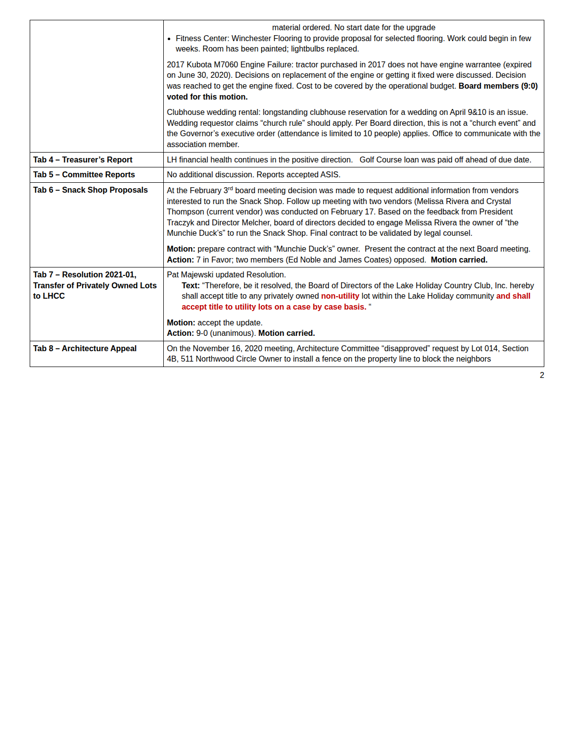| | material ordered. No start date for the upgrade Fitness Center: Winchester Flooring to provide proposal for selected flooring. Work could begin in few weeks. Room has been painted; lightbulbs replaced. 2017 Kubota M7060 Engine Failure: tractor purchased in 2017 does not have engine warrantee (expired on June 30, 2020). Decisions on replacement of the engine or getting it fixed were discussed. Decision was reached to get the engine fixed. Cost to be covered by the operational budget. Board members (9:0) voted for this motion. Clubhouse wedding rental: longstanding clubhouse reservation for a wedding on April 9&10 is an issue. Wedding requestor claims “church rule” should apply. Per Board direction, this is not a “church event” and the Governor’s executive order (attendance is limited to 10 people) applies. Office to communicate with the association member. |
| Tab 4 – Treasurer’s Report | LH financial health continues in the positive direction. Golf Course loan was paid off ahead of due date. |
| Tab 5 – Committee Reports | No additional discussion. Reports accepted ASIS. |
| Tab 6 – Snack Shop Proposals | At the February 3 rd board meeting decision was made to request additional information from vendors interested to run the Snack Shop. Follow up meeting with two vendors (Melissa Rivera and Crystal Thompson (current vendor) was conducted on February 17. Based on the feedback from President Traczyk and Director Melcher, board of directors decided to engage Melissa Rivera the owner of “the Munchie Duck’s” to run the Snack Shop. Final contract to be validated by legal counsel. Motion: prepare contract with “Munchie Duck’s” owner. Present the contract at the next Board meeting. Action: 7 in Favor; two members (Ed Noble and James Coates) opposed. Motion carried. |
| Tab 7 – Resolution 2021-01, Transfer of Privately Owned Lots to LHCC | Pat Majewski updated Resolution. Text: “Therefore, be it resolved, the Board of Directors of the Lake Holiday Country Club, Inc. hereby shall accept title to any privately owned non-utility lot within the Lake Holiday community and shall accept title to utility lots on a case by case basis. “ Motion: accept the update. Action: 9-0 (unanimous). Motion carried. |
| Tab 8 – Architecture Appeal | On the November 16, 2020 meeting, Architecture Committee “disapproved” request by Lot 014, Section 4B, 511 Northwood Circle Owner to install a fence on the property line to block the neighbors |
2